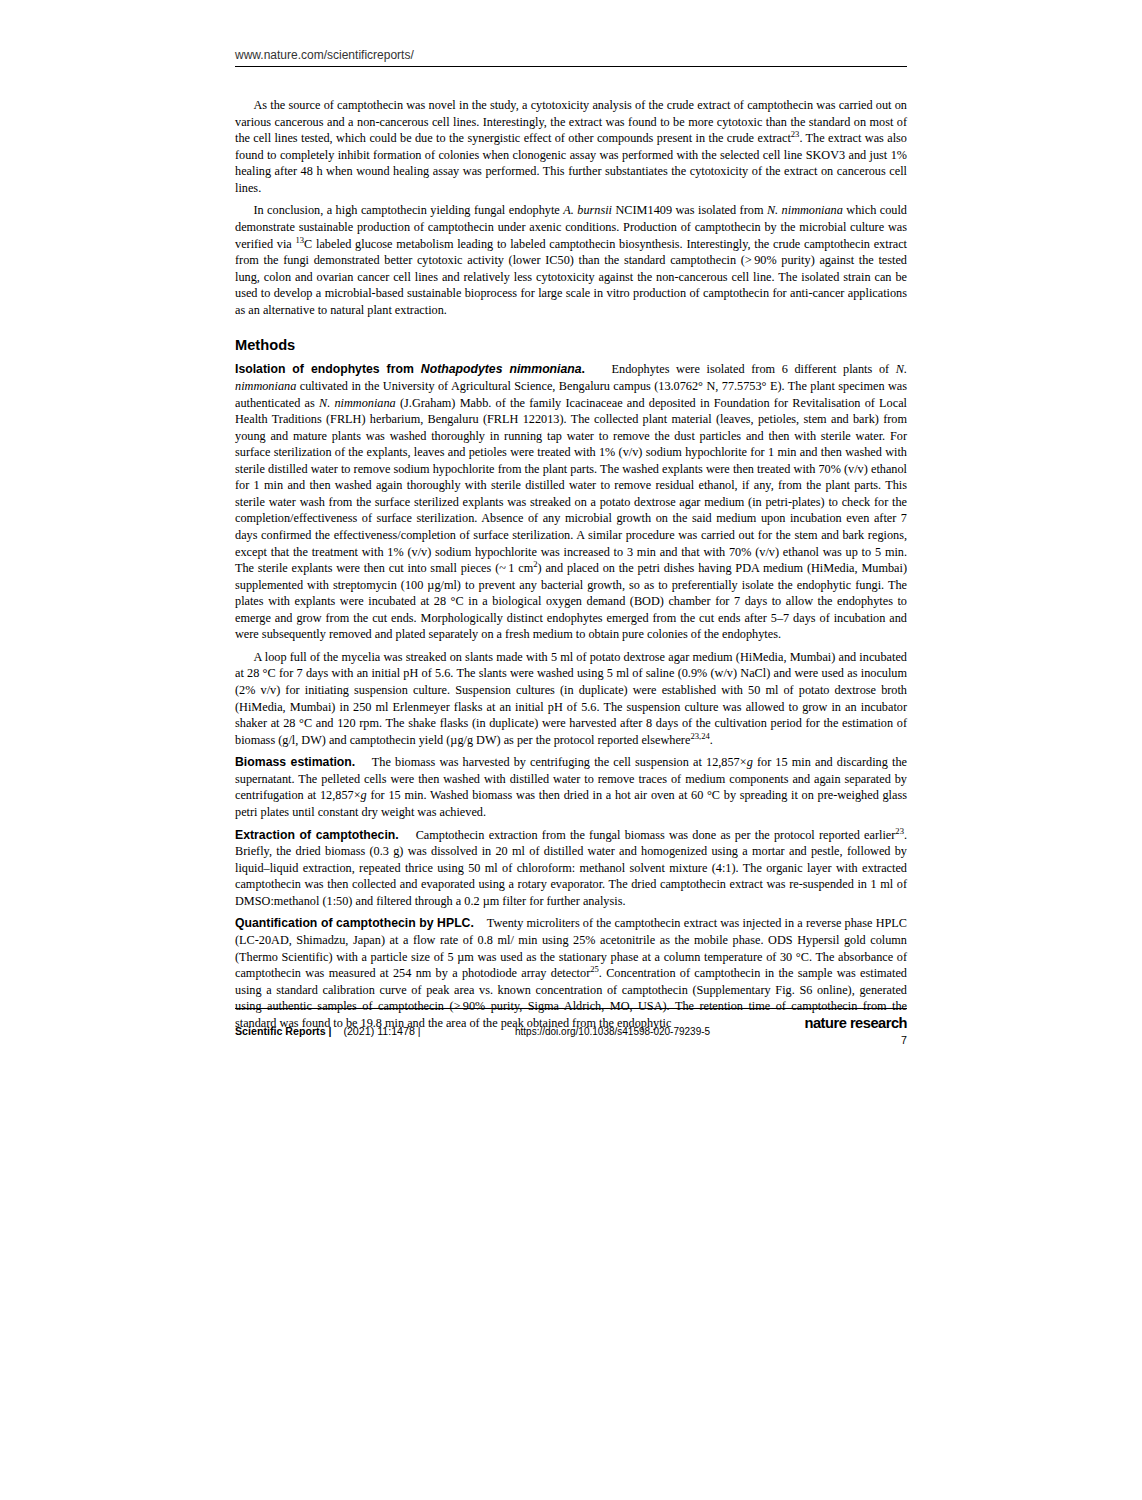www.nature.com/scientificreports/
As the source of camptothecin was novel in the study, a cytotoxicity analysis of the crude extract of camptothecin was carried out on various cancerous and a non-cancerous cell lines. Interestingly, the extract was found to be more cytotoxic than the standard on most of the cell lines tested, which could be due to the synergistic effect of other compounds present in the crude extract23. The extract was also found to completely inhibit formation of colonies when clonogenic assay was performed with the selected cell line SKOV3 and just 1% healing after 48 h when wound healing assay was performed. This further substantiates the cytotoxicity of the extract on cancerous cell lines.
In conclusion, a high camptothecin yielding fungal endophyte A. burnsii NCIM1409 was isolated from N. nimmoniana which could demonstrate sustainable production of camptothecin under axenic conditions. Production of camptothecin by the microbial culture was verified via 13C labeled glucose metabolism leading to labeled camptothecin biosynthesis. Interestingly, the crude camptothecin extract from the fungi demonstrated better cytotoxic activity (lower IC50) than the standard camptothecin (> 90% purity) against the tested lung, colon and ovarian cancer cell lines and relatively less cytotoxicity against the non-cancerous cell line. The isolated strain can be used to develop a microbial-based sustainable bioprocess for large scale in vitro production of camptothecin for anti-cancer applications as an alternative to natural plant extraction.
Methods
Isolation of endophytes from Nothapodytes nimmoniana. Endophytes were isolated from 6 different plants of N. nimmoniana cultivated in the University of Agricultural Science, Bengaluru campus (13.0762° N, 77.5753° E). The plant specimen was authenticated as N. nimmoniana (J.Graham) Mabb. of the family Icacinaceae and deposited in Foundation for Revitalisation of Local Health Traditions (FRLH) herbarium, Bengaluru (FRLH 122013). The collected plant material (leaves, petioles, stem and bark) from young and mature plants was washed thoroughly in running tap water to remove the dust particles and then with sterile water. For surface sterilization of the explants, leaves and petioles were treated with 1% (v/v) sodium hypochlorite for 1 min and then washed with sterile distilled water to remove sodium hypochlorite from the plant parts. The washed explants were then treated with 70% (v/v) ethanol for 1 min and then washed again thoroughly with sterile distilled water to remove residual ethanol, if any, from the plant parts. This sterile water wash from the surface sterilized explants was streaked on a potato dextrose agar medium (in petri-plates) to check for the completion/effectiveness of surface sterilization. Absence of any microbial growth on the said medium upon incubation even after 7 days confirmed the effectiveness/completion of surface sterilization. A similar procedure was carried out for the stem and bark regions, except that the treatment with 1% (v/v) sodium hypochlorite was increased to 3 min and that with 70% (v/v) ethanol was up to 5 min. The sterile explants were then cut into small pieces (~ 1 cm2) and placed on the petri dishes having PDA medium (HiMedia, Mumbai) supplemented with streptomycin (100 µg/ml) to prevent any bacterial growth, so as to preferentially isolate the endophytic fungi. The plates with explants were incubated at 28 °C in a biological oxygen demand (BOD) chamber for 7 days to allow the endophytes to emerge and grow from the cut ends. Morphologically distinct endophytes emerged from the cut ends after 5–7 days of incubation and were subsequently removed and plated separately on a fresh medium to obtain pure colonies of the endophytes.
A loop full of the mycelia was streaked on slants made with 5 ml of potato dextrose agar medium (HiMedia, Mumbai) and incubated at 28 °C for 7 days with an initial pH of 5.6. The slants were washed using 5 ml of saline (0.9% (w/v) NaCl) and were used as inoculum (2% v/v) for initiating suspension culture. Suspension cultures (in duplicate) were established with 50 ml of potato dextrose broth (HiMedia, Mumbai) in 250 ml Erlenmeyer flasks at an initial pH of 5.6. The suspension culture was allowed to grow in an incubator shaker at 28 °C and 120 rpm. The shake flasks (in duplicate) were harvested after 8 days of the cultivation period for the estimation of biomass (g/l, DW) and camptothecin yield (µg/g DW) as per the protocol reported elsewhere23,24.
Biomass estimation. The biomass was harvested by centrifuging the cell suspension at 12,857×g for 15 min and discarding the supernatant. The pelleted cells were then washed with distilled water to remove traces of medium components and again separated by centrifugation at 12,857×g for 15 min. Washed biomass was then dried in a hot air oven at 60 °C by spreading it on pre-weighed glass petri plates until constant dry weight was achieved.
Extraction of camptothecin. Camptothecin extraction from the fungal biomass was done as per the protocol reported earlier23. Briefly, the dried biomass (0.3 g) was dissolved in 20 ml of distilled water and homogenized using a mortar and pestle, followed by liquid–liquid extraction, repeated thrice using 50 ml of chloroform: methanol solvent mixture (4:1). The organic layer with extracted camptothecin was then collected and evaporated using a rotary evaporator. The dried camptothecin extract was re-suspended in 1 ml of DMSO:methanol (1:50) and filtered through a 0.2 µm filter for further analysis.
Quantification of camptothecin by HPLC. Twenty microliters of the camptothecin extract was injected in a reverse phase HPLC (LC-20AD, Shimadzu, Japan) at a flow rate of 0.8 ml/ min using 25% acetonitrile as the mobile phase. ODS Hypersil gold column (Thermo Scientific) with a particle size of 5 µm was used as the stationary phase at a column temperature of 30 °C. The absorbance of camptothecin was measured at 254 nm by a photodiode array detector25. Concentration of camptothecin in the sample was estimated using a standard calibration curve of peak area vs. known concentration of camptothecin (Supplementary Fig. S6 online), generated using authentic samples of camptothecin (> 90% purity, Sigma Aldrich, MO, USA). The retention time of camptothecin from the standard was found to be 19.8 min and the area of the peak obtained from the endophytic
Scientific Reports | (2021) 11:1478 |
https://doi.org/10.1038/s41598-020-79239-5
nature research 7